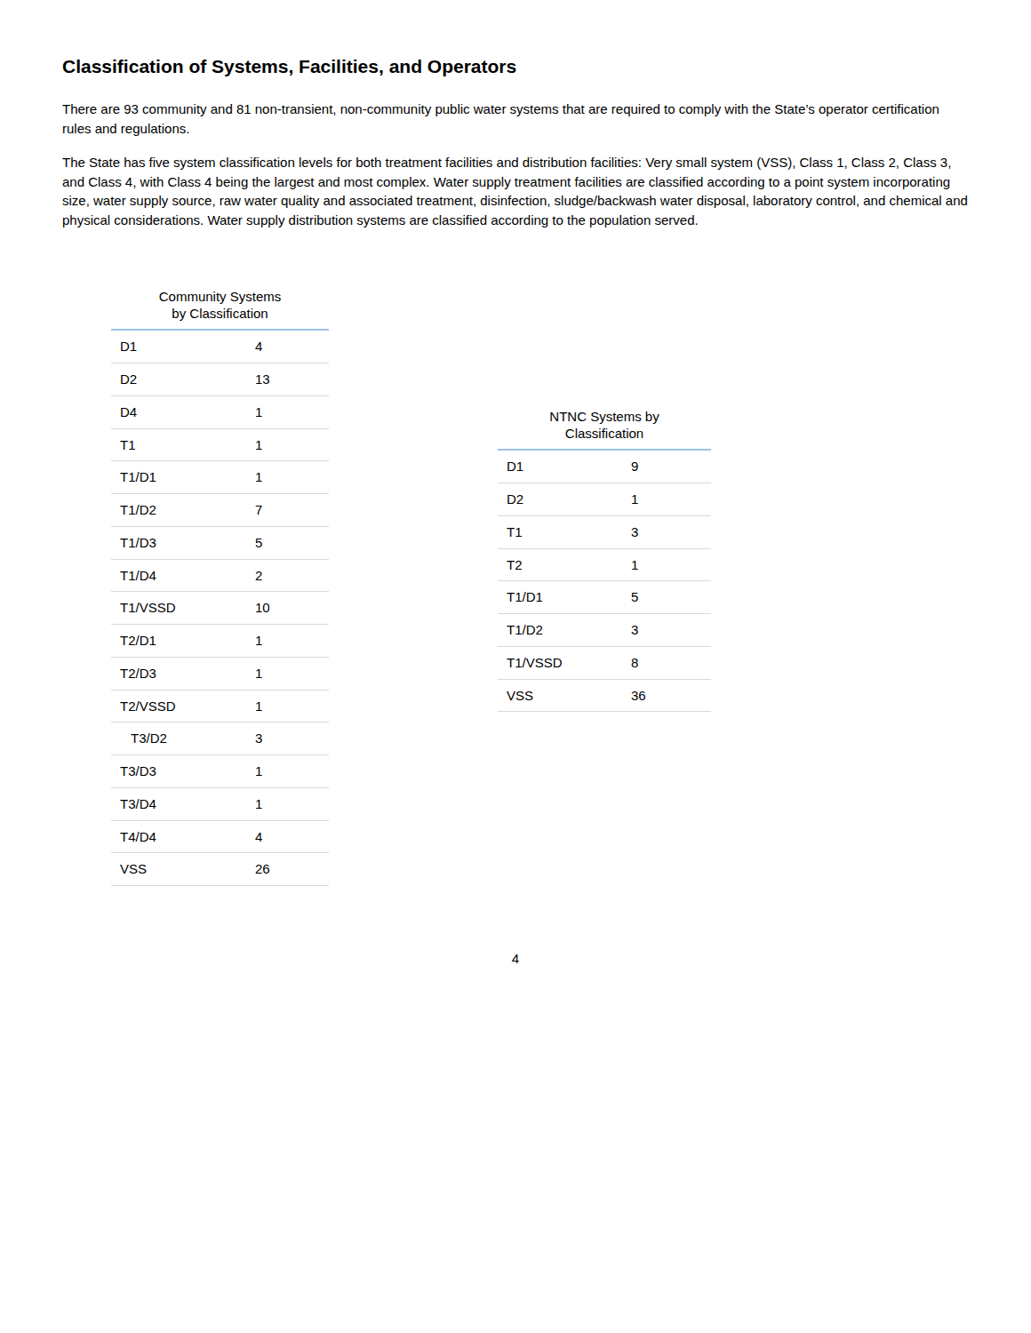Classification of Systems, Facilities, and Operators
There are 93 community and 81 non-transient, non-community public water systems that are required to comply with the State’s operator certification rules and regulations.
The State has five system classification levels for both treatment facilities and distribution facilities: Very small system (VSS), Class 1, Class 2, Class 3, and Class 4, with Class 4 being the largest and most complex. Water supply treatment facilities are classified according to a point system incorporating size, water supply source, raw water quality and associated treatment, disinfection, sludge/backwash water disposal, laboratory control, and chemical and physical considerations. Water supply distribution systems are classified according to the population served.
Community Systems by Classification
| D1 | 4 |
| D2 | 13 |
| D4 | 1 |
| T1 | 1 |
| T1/D1 | 1 |
| T1/D2 | 7 |
| T1/D3 | 5 |
| T1/D4 | 2 |
| T1/VSSD | 10 |
| T2/D1 | 1 |
| T2/D3 | 1 |
| T2/VSSD | 1 |
| T3/D2 | 3 |
| T3/D3 | 1 |
| T3/D4 | 1 |
| T4/D4 | 4 |
| VSS | 26 |
NTNC Systems by Classification
| D1 | 9 |
| D2 | 1 |
| T1 | 3 |
| T2 | 1 |
| T1/D1 | 5 |
| T1/D2 | 3 |
| T1/VSSD | 8 |
| VSS | 36 |
4